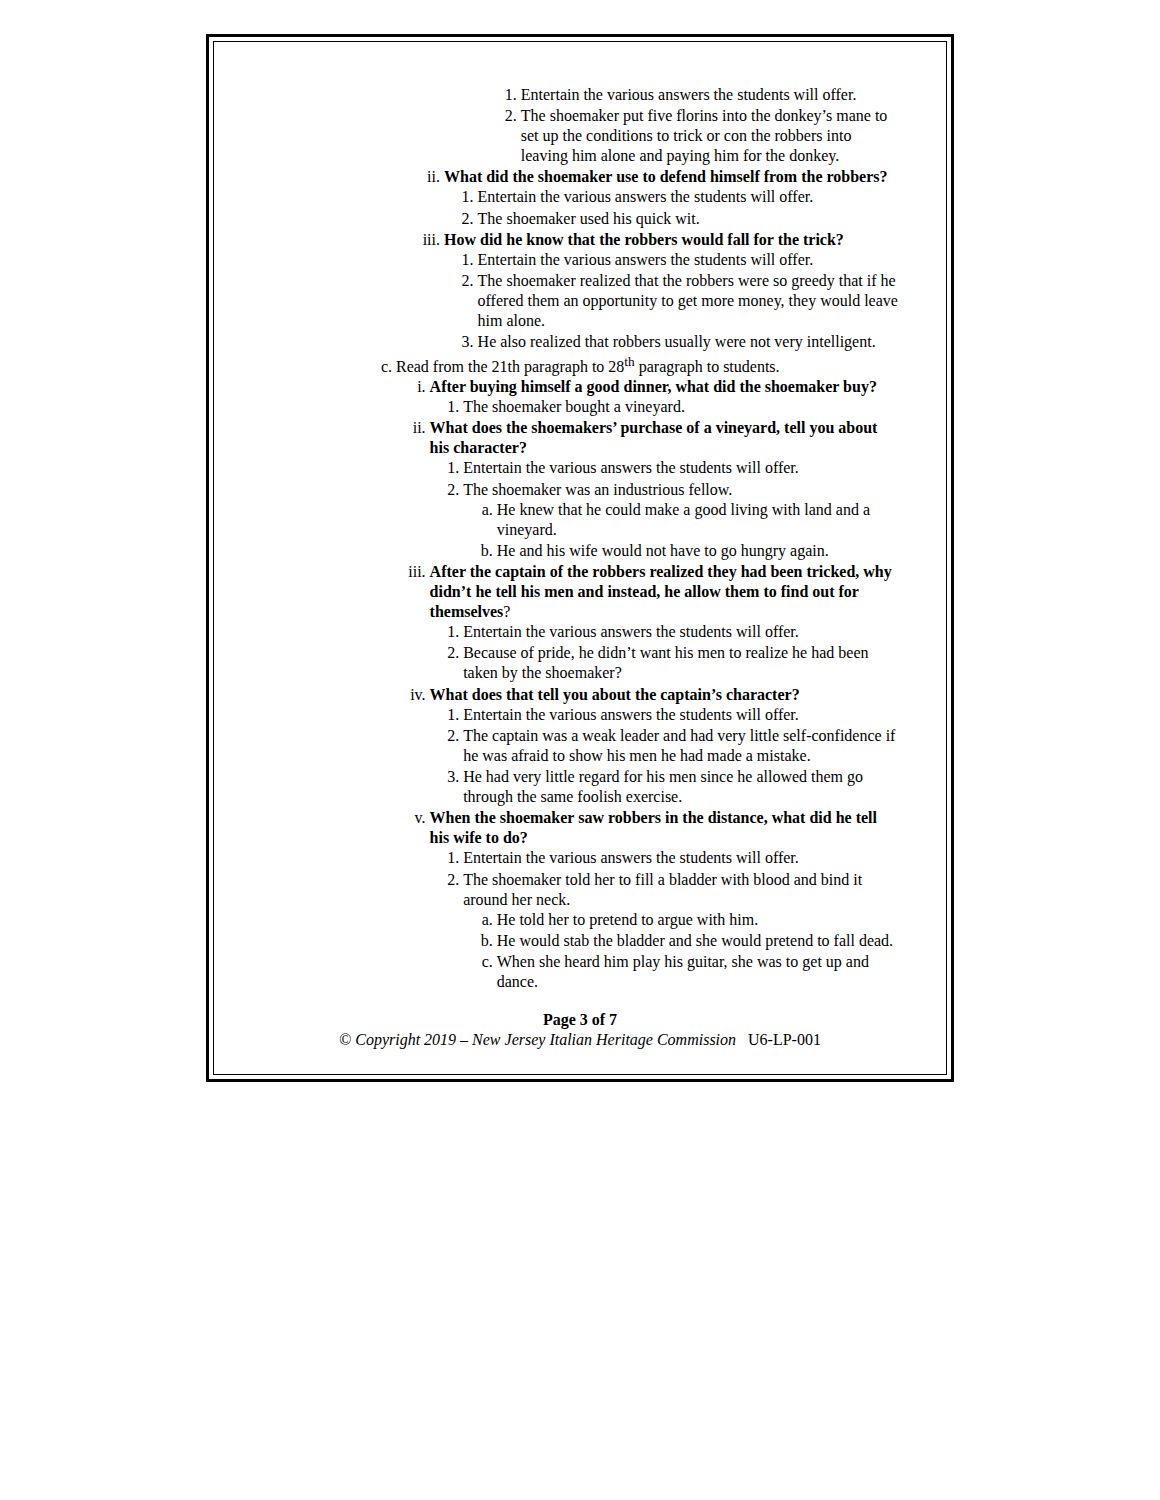Entertain the various answers the students will offer.
The shoemaker put five florins into the donkey’s mane to set up the conditions to trick or con the robbers into leaving him alone and paying him for the donkey.
What did the shoemaker use to defend himself from the robbers?
Entertain the various answers the students will offer.
The shoemaker used his quick wit.
How did he know that the robbers would fall for the trick?
Entertain the various answers the students will offer.
The shoemaker realized that the robbers were so greedy that if he offered them an opportunity to get more money, they would leave him alone.
He also realized that robbers usually were not very intelligent.
Read from the 21th paragraph to 28th paragraph to students.
After buying himself a good dinner, what did the shoemaker buy?
The shoemaker bought a vineyard.
What does the shoemakers’ purchase of a vineyard, tell you about his character?
Entertain the various answers the students will offer.
The shoemaker was an industrious fellow.
He knew that he could make a good living with land and a vineyard.
He and his wife would not have to go hungry again.
After the captain of the robbers realized they had been tricked, why didn’t he tell his men and instead, he allow them to find out for themselves?
Entertain the various answers the students will offer.
Because of pride, he didn’t want his men to realize he had been taken by the shoemaker?
What does that tell you about the captain’s character?
Entertain the various answers the students will offer.
The captain was a weak leader and had very little self-confidence if he was afraid to show his men he had made a mistake.
He had very little regard for his men since he allowed them go through the same foolish exercise.
When the shoemaker saw robbers in the distance, what did he tell his wife to do?
Entertain the various answers the students will offer.
The shoemaker told her to fill a bladder with blood and bind it around her neck.
He told her to pretend to argue with him.
He would stab the bladder and she would pretend to fall dead.
When she heard him play his guitar, she was to get up and dance.
Page 3 of 7
© Copyright 2019 – New Jersey Italian Heritage Commission U6-LP-001